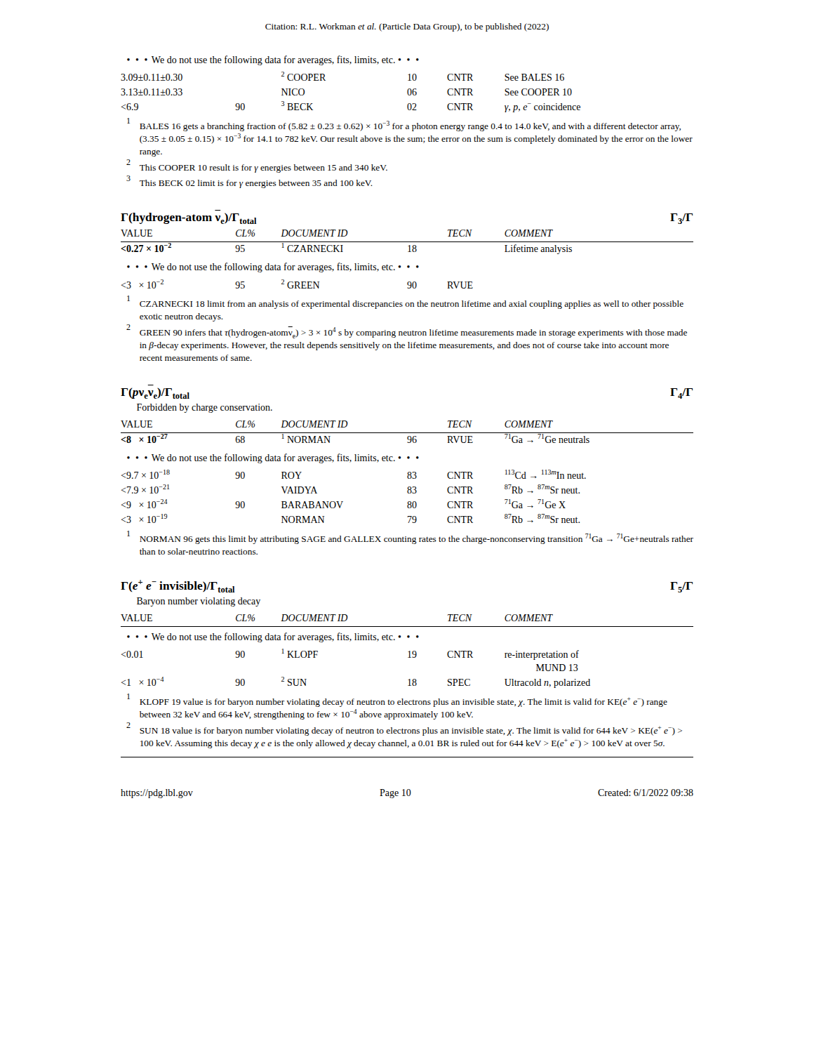Citation: R.L. Workman et al. (Particle Data Group), to be published (2022)
• • • We do not use the following data for averages, fits, limits, etc. • • •
| 3.09±0.11±0.30 | | 2 COOPER | 10 | CNTR | See BALES 16 |
| 3.13±0.11±0.33 | | NICO | 06 | CNTR | See COOPER 10 |
| <6.9 | 90 | 3 BECK | 02 | CNTR | γ , p , e − coincidence |
1 BALES 16 gets a branching fraction of (5.82 ± 0.23 ± 0.62) × 10−3 for a photon energy range 0.4 to 14.0 keV, and with a different detector array, (3.35 ± 0.05 ± 0.15) × 10−3 for 14.1 to 782 keV. Our result above is the sum; the error on the sum is completely dominated by the error on the lower range.
2 This COOPER 10 result is for γ energies between 15 and 340 keV.
3 This BECK 02 limit is for γ energies between 35 and 100 keV.
Γ(hydrogen-atom νe)/Γtotal Γ3/Γ
| VALUE | CL% | DOCUMENT ID | | TECN | COMMENT |
| <0.27 × 10 −2 | 95 | 1 CZARNECKI | 18 | | Lifetime analysis |
• • • We do not use the following data for averages, fits, limits, etc. • • •
| <3 × 10 −2 | 95 | 2 GREEN | 90 | RVUE | |
1 CZARNECKI 18 limit from an analysis of experimental discrepancies on the neutron lifetime and axial coupling applies as well to other possible exotic neutron decays.
2 GREEN 90 infers that τ(hydrogen-atomνe) > 3 × 104 s by comparing neutron lifetime measurements made in storage experiments with those made in β-decay experiments. However, the result depends sensitively on the lifetime measurements, and does not of course take into account more recent measurements of same.
Γ(pνeνe)/Γtotal Γ4/Γ
Forbidden by charge conservation.
| VALUE | CL% | DOCUMENT ID | | TECN | COMMENT |
| <8 × 10 −27 | 68 | 1 NORMAN | 96 | RVUE | 71 Ga → 71 Ge neutrals |
• • • We do not use the following data for averages, fits, limits, etc. • • •
| <9.7 × 10 −18 | 90 | ROY | 83 | CNTR | 113 Cd → 113 m In neut. |
| <7.9 × 10 −21 | | VAIDYA | 83 | CNTR | 87 Rb → 87 m Sr neut. |
| <9 × 10 −24 | 90 | BARABANOV | 80 | CNTR | 71 Ga → 71 Ge X |
| <3 × 10 −19 | | NORMAN | 79 | CNTR | 87 Rb → 87 m Sr neut. |
1 NORMAN 96 gets this limit by attributing SAGE and GALLEX counting rates to the charge-nonconserving transition 71Ga → 71Ge+neutrals rather than to solar-neutrino reactions.
Γ(e+ e− invisible)/Γtotal Γ5/Γ
Baryon number violating decay
| VALUE | CL% | DOCUMENT ID | | TECN | COMMENT |
• • • We do not use the following data for averages, fits, limits, etc. • • •
| <0.01 | 90 | 1 KLOPF | 19 | CNTR | re-interpretation of MUND 13 |
| <1 × 10 −4 | 90 | 2 SUN | 18 | SPEC | Ultracold n , polarized |
1 KLOPF 19 value is for baryon number violating decay of neutron to electrons plus an invisible state, χ. The limit is valid for KE(e+ e−) range between 32 keV and 664 keV, strengthening to few × 10−4 above approximately 100 keV.
2 SUN 18 value is for baryon number violating decay of neutron to electrons plus an invisible state, χ. The limit is valid for 644 keV > KE(e+ e−) > 100 keV. Assuming this decay χ e e is the only allowed χ decay channel, a 0.01 BR is ruled out for 644 keV > E(e+ e−) > 100 keV at over 5σ.
https://pdg.lbl.gov Page 10 Created: 6/1/2022 09:38